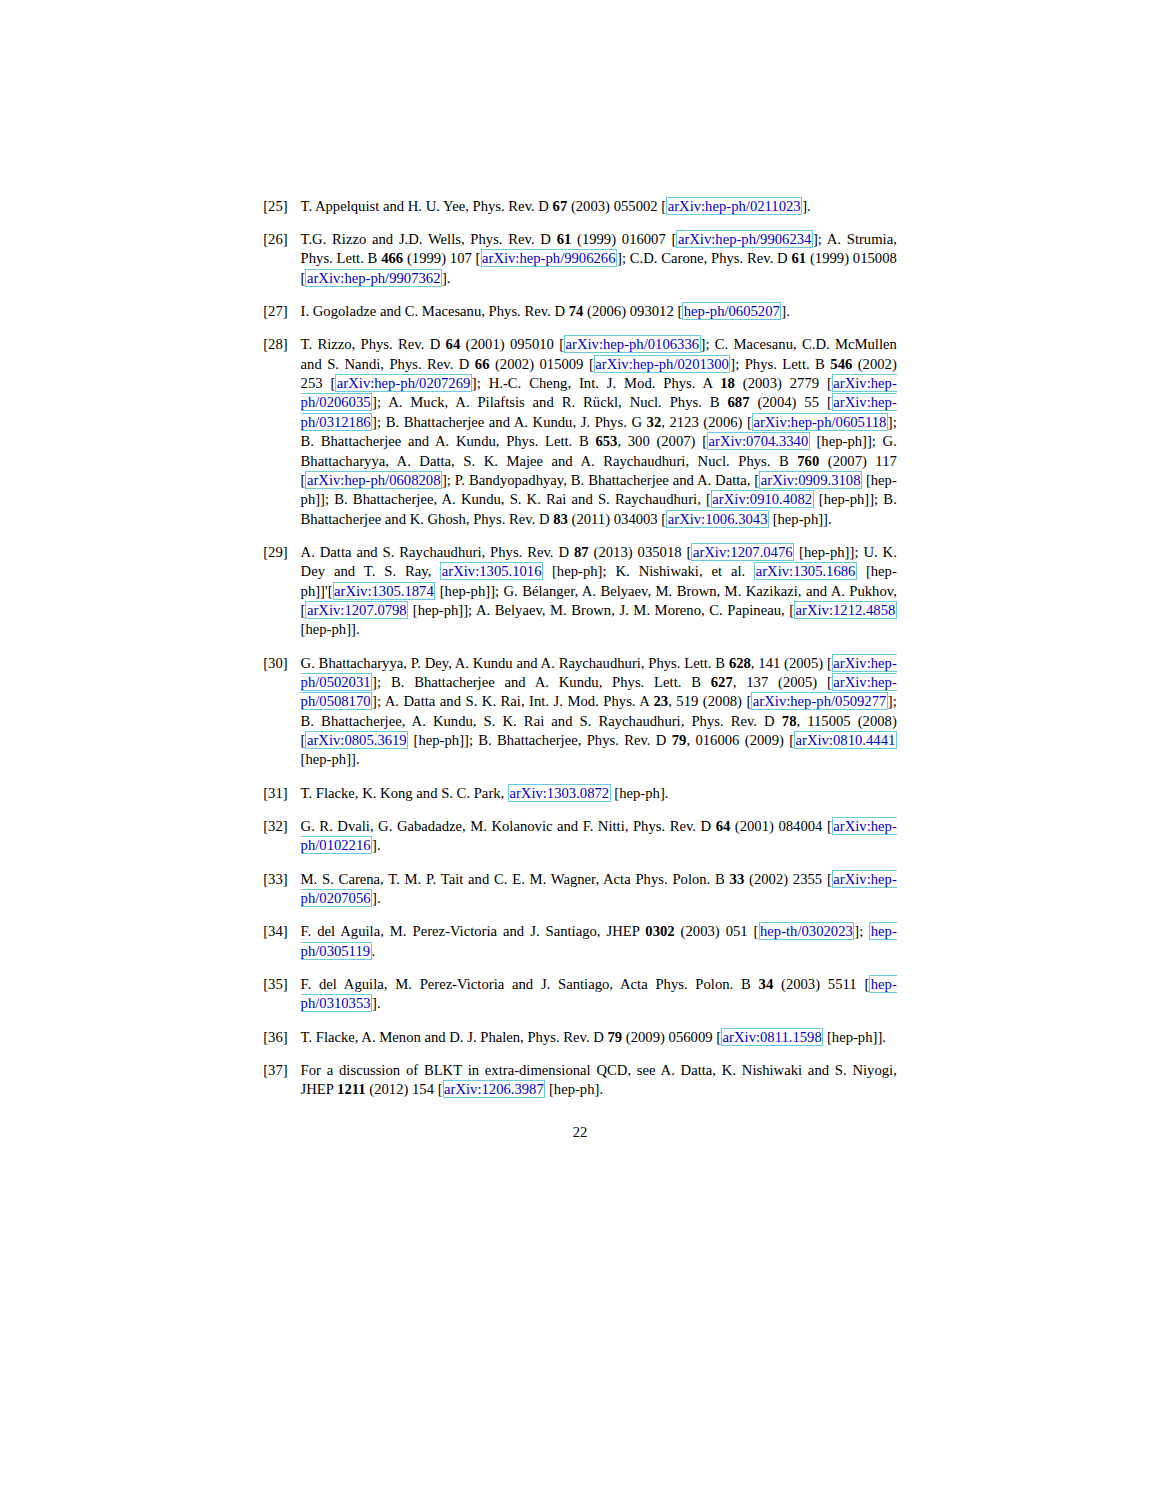[25] T. Appelquist and H. U. Yee, Phys. Rev. D 67 (2003) 055002 [arXiv:hep-ph/0211023].
[26] T.G. Rizzo and J.D. Wells, Phys. Rev. D 61 (1999) 016007 [arXiv:hep-ph/9906234]; A. Strumia, Phys. Lett. B 466 (1999) 107 [arXiv:hep-ph/9906266]; C.D. Carone, Phys. Rev. D 61 (1999) 015008 [arXiv:hep-ph/9907362].
[27] I. Gogoladze and C. Macesanu, Phys. Rev. D 74 (2006) 093012 [hep-ph/0605207].
[28] T. Rizzo, Phys. Rev. D 64 (2001) 095010 [arXiv:hep-ph/0106336]; C. Macesanu, C.D. McMullen and S. Nandi, Phys. Rev. D 66 (2002) 015009 [arXiv:hep-ph/0201300]; Phys. Lett. B 546 (2002) 253 [arXiv:hep-ph/0207269]; H.-C. Cheng, Int. J. Mod. Phys. A 18 (2003) 2779 [arXiv:hep-ph/0206035]; A. Muck, A. Pilaftsis and R. Rückl, Nucl. Phys. B 687 (2004) 55 [arXiv:hep-ph/0312186]; B. Bhattacherjee and A. Kundu, J. Phys. G 32, 2123 (2006) [arXiv:hep-ph/0605118]; B. Bhattacherjee and A. Kundu, Phys. Lett. B 653, 300 (2007) [arXiv:0704.3340 [hep-ph]]; G. Bhattacharyya, A. Datta, S. K. Majee and A. Raychaudhuri, Nucl. Phys. B 760 (2007) 117 [arXiv:hep-ph/0608208]; P. Bandyopadhyay, B. Bhattacherjee and A. Datta, [arXiv:0909.3108 [hep-ph]]; B. Bhattacherjee, A. Kundu, S. K. Rai and S. Raychaudhuri, [arXiv:0910.4082 [hep-ph]]; B. Bhattacherjee and K. Ghosh, Phys. Rev. D 83 (2011) 034003 [arXiv:1006.3043 [hep-ph]].
[29] A. Datta and S. Raychaudhuri, Phys. Rev. D 87 (2013) 035018 [arXiv:1207.0476 [hep-ph]]; U. K. Dey and T. S. Ray, arXiv:1305.1016 [hep-ph]; K. Nishiwaki, et al. arXiv:1305.1686 [hep-ph]]'[arXiv:1305.1874 [hep-ph]]; G. Bélanger, A. Belyaev, M. Brown, M. Kazikazi, and A. Pukhov, [arXiv:1207.0798 [hep-ph]]; A. Belyaev, M. Brown, J. M. Moreno, C. Papineau, [arXiv:1212.4858 [hep-ph]].
[30] G. Bhattacharyya, P. Dey, A. Kundu and A. Raychaudhuri, Phys. Lett. B 628, 141 (2005) [arXiv:hep-ph/0502031]; B. Bhattacherjee and A. Kundu, Phys. Lett. B 627, 137 (2005) [arXiv:hep-ph/0508170]; A. Datta and S. K. Rai, Int. J. Mod. Phys. A 23, 519 (2008) [arXiv:hep-ph/0509277]; B. Bhattacherjee, A. Kundu, S. K. Rai and S. Raychaudhuri, Phys. Rev. D 78, 115005 (2008) [arXiv:0805.3619 [hep-ph]]; B. Bhattacherjee, Phys. Rev. D 79, 016006 (2009) [arXiv:0810.4441 [hep-ph]].
[31] T. Flacke, K. Kong and S. C. Park, arXiv:1303.0872 [hep-ph].
[32] G. R. Dvali, G. Gabadadze, M. Kolanovic and F. Nitti, Phys. Rev. D 64 (2001) 084004 [arXiv:hep-ph/0102216].
[33] M. S. Carena, T. M. P. Tait and C. E. M. Wagner, Acta Phys. Polon. B 33 (2002) 2355 [arXiv:hep-ph/0207056].
[34] F. del Aguila, M. Perez-Victoria and J. Santiago, JHEP 0302 (2003) 051 [hep-th/0302023]; hep-ph/0305119.
[35] F. del Aguila, M. Perez-Victoria and J. Santiago, Acta Phys. Polon. B 34 (2003) 5511 [hep-ph/0310353].
[36] T. Flacke, A. Menon and D. J. Phalen, Phys. Rev. D 79 (2009) 056009 [arXiv:0811.1598 [hep-ph]].
[37] For a discussion of BLKT in extra-dimensional QCD, see A. Datta, K. Nishiwaki and S. Niyogi, JHEP 1211 (2012) 154 [arXiv:1206.3987 [hep-ph].
22